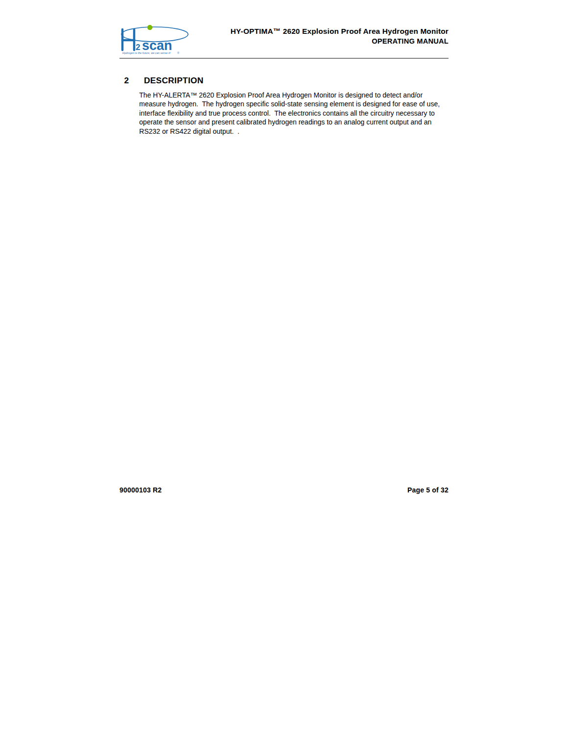2 scan Hydrogen is the future, we can sense it! ®
HY-OPTIMA™ 2620 Explosion Proof Area Hydrogen Monitor
OPERATING MANUAL
2 DESCRIPTION
The HY-ALERTA™ 2620 Explosion Proof Area Hydrogen Monitor is designed to detect and/or measure hydrogen. The hydrogen specific solid-state sensing element is designed for ease of use, interface flexibility and true process control. The electronics contains all the circuitry necessary to operate the sensor and present calibrated hydrogen readings to an analog current output and an RS232 or RS422 digital output. .
90000103 R2
Page 5 of 32